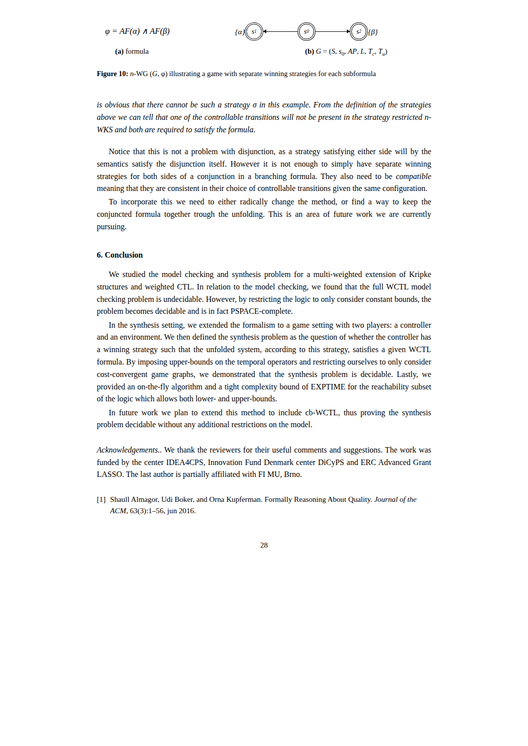φ = AF(α) ∧ AF(β)
{α} s1 s0 s2 {β}
(a) formula
(b) G = (S, s0, AP, L, Tc, Tu)
Figure 10: n-WG (G, φ) illustrating a game with separate winning strategies for each subformula
is obvious that there cannot be such a strategy σ in this example. From the definition of the strategies above we can tell that one of the controllable transitions will not be present in the strategy restricted n-WKS and both are required to satisfy the formula.
Notice that this is not a problem with disjunction, as a strategy satisfying either side will by the semantics satisfy the disjunction itself. However it is not enough to simply have separate winning strategies for both sides of a conjunction in a branching formula. They also need to be compatible meaning that they are consistent in their choice of controllable transitions given the same configuration.
To incorporate this we need to either radically change the method, or find a way to keep the conjuncted formula together trough the unfolding. This is an area of future work we are currently pursuing.
6. Conclusion
We studied the model checking and synthesis problem for a multi-weighted extension of Kripke structures and weighted CTL. In relation to the model checking, we found that the full WCTL model checking problem is undecidable. However, by restricting the logic to only consider constant bounds, the problem becomes decidable and is in fact PSPACE-complete.
In the synthesis setting, we extended the formalism to a game setting with two players: a controller and an environment. We then defined the synthesis problem as the question of whether the controller has a winning strategy such that the unfolded system, according to this strategy, satisfies a given WCTL formula. By imposing upper-bounds on the temporal operators and restricting ourselves to only consider cost-convergent game graphs, we demonstrated that the synthesis problem is decidable. Lastly, we provided an on-the-fly algorithm and a tight complexity bound of EXPTIME for the reachability subset of the logic which allows both lower- and upper-bounds.
In future work we plan to extend this method to include cb-WCTL, thus proving the synthesis problem decidable without any additional restrictions on the model.
Acknowledgements.. We thank the reviewers for their useful comments and suggestions. The work was funded by the center IDEA4CPS, Innovation Fund Denmark center DiCyPS and ERC Advanced Grant LASSO. The last author is partially affiliated with FI MU, Brno.
[1] Shaull Almagor, Udi Boker, and Orna Kupferman. Formally Reasoning About Quality. Journal of the ACM, 63(3):1–56, jun 2016.
28